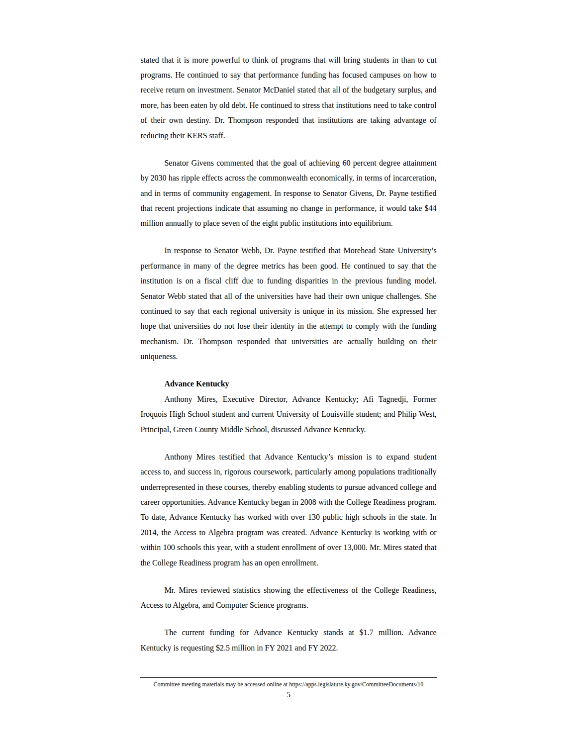stated that it is more powerful to think of programs that will bring students in than to cut programs. He continued to say that performance funding has focused campuses on how to receive return on investment. Senator McDaniel stated that all of the budgetary surplus, and more, has been eaten by old debt. He continued to stress that institutions need to take control of their own destiny. Dr. Thompson responded that institutions are taking advantage of reducing their KERS staff.
Senator Givens commented that the goal of achieving 60 percent degree attainment by 2030 has ripple effects across the commonwealth economically, in terms of incarceration, and in terms of community engagement. In response to Senator Givens, Dr. Payne testified that recent projections indicate that assuming no change in performance, it would take $44 million annually to place seven of the eight public institutions into equilibrium.
In response to Senator Webb, Dr. Payne testified that Morehead State University’s performance in many of the degree metrics has been good. He continued to say that the institution is on a fiscal cliff due to funding disparities in the previous funding model. Senator Webb stated that all of the universities have had their own unique challenges. She continued to say that each regional university is unique in its mission. She expressed her hope that universities do not lose their identity in the attempt to comply with the funding mechanism. Dr. Thompson responded that universities are actually building on their uniqueness.
Advance Kentucky
Anthony Mires, Executive Director, Advance Kentucky; Afi Tagnedji, Former Iroquois High School student and current University of Louisville student; and Philip West, Principal, Green County Middle School, discussed Advance Kentucky.
Anthony Mires testified that Advance Kentucky’s mission is to expand student access to, and success in, rigorous coursework, particularly among populations traditionally underrepresented in these courses, thereby enabling students to pursue advanced college and career opportunities. Advance Kentucky began in 2008 with the College Readiness program. To date, Advance Kentucky has worked with over 130 public high schools in the state. In 2014, the Access to Algebra program was created. Advance Kentucky is working with or within 100 schools this year, with a student enrollment of over 13,000. Mr. Mires stated that the College Readiness program has an open enrollment.
Mr. Mires reviewed statistics showing the effectiveness of the College Readiness, Access to Algebra, and Computer Science programs.
The current funding for Advance Kentucky stands at $1.7 million. Advance Kentucky is requesting $2.5 million in FY 2021 and FY 2022.
Committee meeting materials may be accessed online at https://apps.legislature.ky.gov/CommitteeDocuments/10
5